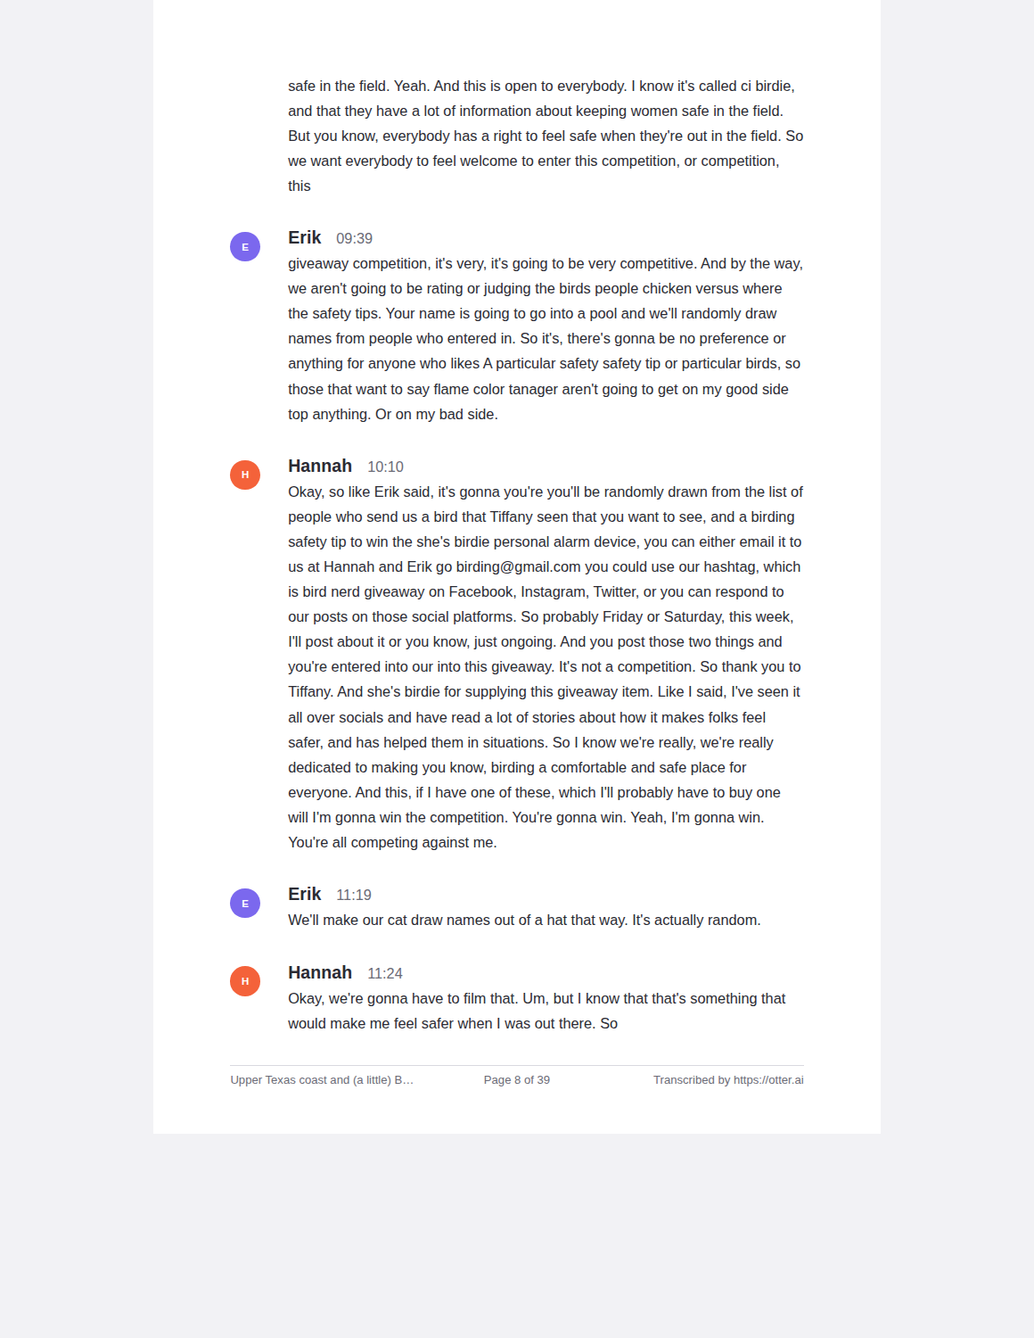safe in the field. Yeah. And this is open to everybody. I know it's called ci birdie, and that they have a lot of information about keeping women safe in the field. But you know, everybody has a right to feel safe when they're out in the field. So we want everybody to feel welcome to enter this competition, or competition, this
E
Erik 09:39
giveaway competition, it's very, it's going to be very competitive. And by the way, we aren't going to be rating or judging the birds people chicken versus where the safety tips. Your name is going to go into a pool and we'll randomly draw names from people who entered in. So it's, there's gonna be no preference or anything for anyone who likes A particular safety safety tip or particular birds, so those that want to say flame color tanager aren't going to get on my good side top anything. Or on my bad side.
H
Hannah 10:10
Okay, so like Erik said, it's gonna you're you'll be randomly drawn from the list of people who send us a bird that Tiffany seen that you want to see, and a birding safety tip to win the she's birdie personal alarm device, you can either email it to us at Hannah and Erik go birding@gmail.com you could use our hashtag, which is bird nerd giveaway on Facebook, Instagram, Twitter, or you can respond to our posts on those social platforms. So probably Friday or Saturday, this week, I'll post about it or you know, just ongoing. And you post those two things and you're entered into our into this giveaway. It's not a competition. So thank you to Tiffany. And she's birdie for supplying this giveaway item. Like I said, I've seen it all over socials and have read a lot of stories about how it makes folks feel safer, and has helped them in situations. So I know we're really, we're really dedicated to making you know, birding a comfortable and safe place for everyone. And this, if I have one of these, which I'll probably have to buy one will I'm gonna win the competition. You're gonna win. Yeah, I'm gonna win. You're all competing against me.
E
Erik 11:19
We'll make our cat draw names out of a hat that way. It's actually random.
H
Hannah 11:24
Okay, we're gonna have to film that. Um, but I know that that's something that would make me feel safer when I was out there. So
Upper Texas coast and (a little) B…
Page 8 of 39
Transcribed by https://otter.ai